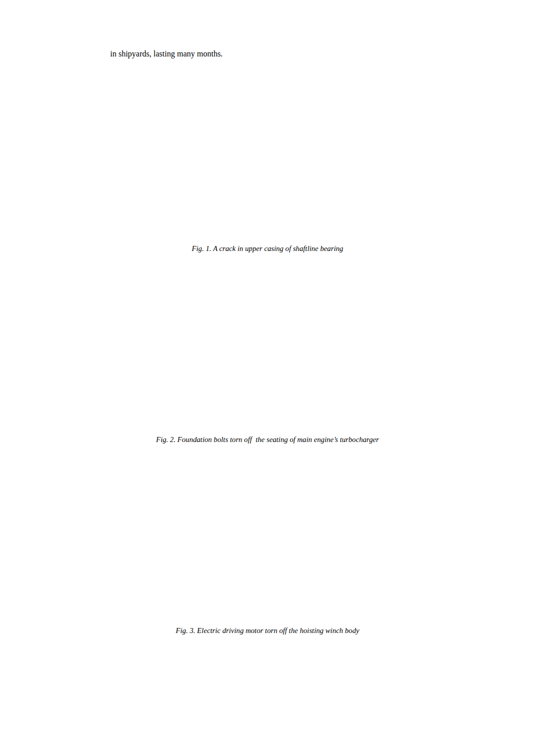in shipyards, lasting many months.
Fig. 1. A crack in upper casing of shaftline bearing
Fig. 2. Foundation bolts torn off the seating of main engine’s turbocharger
Fig. 3. Electric driving motor torn off the hoisting winch body